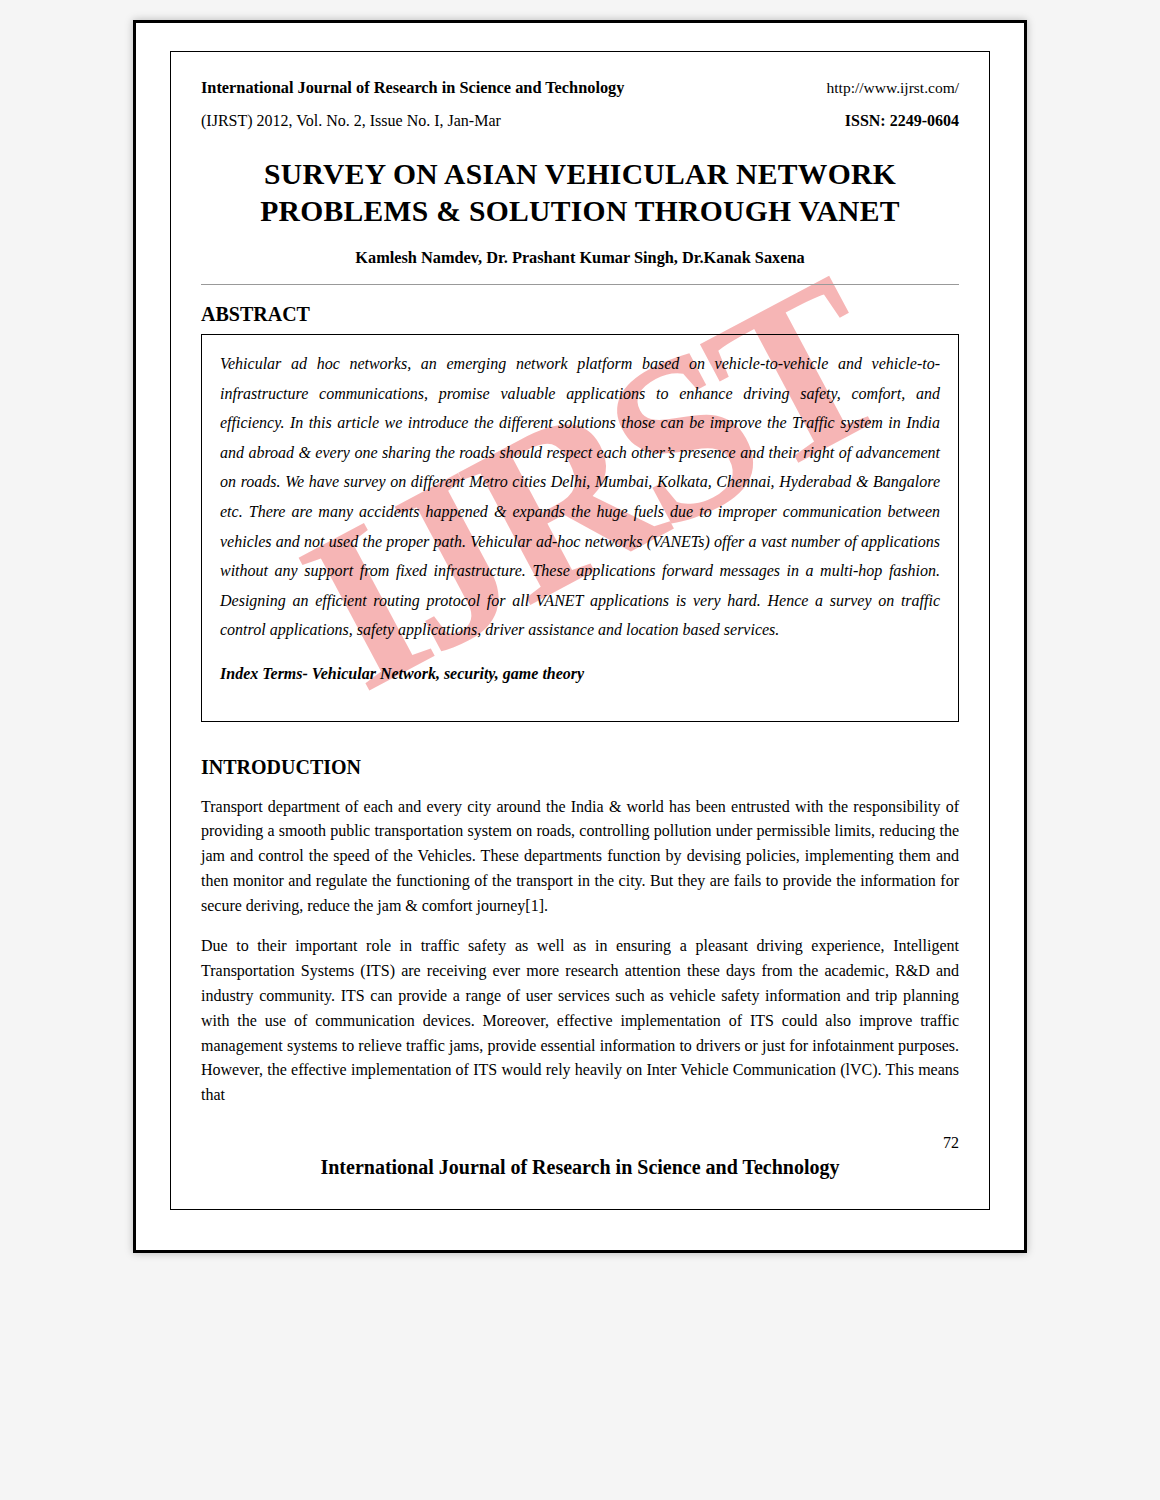IJRST
International Journal of Research in Science and Technology http://www.ijrst.com/
(IJRST) 2012, Vol. No. 2, Issue No. I, Jan-Mar ISSN: 2249-0604
SURVEY ON ASIAN VEHICULAR NETWORK PROBLEMS & SOLUTION THROUGH VANET
Kamlesh Namdev, Dr. Prashant Kumar Singh, Dr.Kanak Saxena
ABSTRACT
Vehicular ad hoc networks, an emerging network platform based on vehicle-to-vehicle and vehicle-to-infrastructure communications, promise valuable applications to enhance driving safety, comfort, and efficiency. In this article we introduce the different solutions those can be improve the Traffic system in India and abroad & every one sharing the roads should respect each other’s presence and their right of advancement on roads. We have survey on different Metro cities Delhi, Mumbai, Kolkata, Chennai, Hyderabad & Bangalore etc. There are many accidents happened & expands the huge fuels due to improper communication between vehicles and not used the proper path. Vehicular ad-hoc networks (VANETs) offer a vast number of applications without any support from fixed infrastructure. These applications forward messages in a multi-hop fashion. Designing an efficient routing protocol for all VANET applications is very hard. Hence a survey on traffic control applications, safety applications, driver assistance and location based services.
Index Terms- Vehicular Network, security, game theory
INTRODUCTION
Transport department of each and every city around the India & world has been entrusted with the responsibility of providing a smooth public transportation system on roads, controlling pollution under permissible limits, reducing the jam and control the speed of the Vehicles. These departments function by devising policies, implementing them and then monitor and regulate the functioning of the transport in the city. But they are fails to provide the information for secure deriving, reduce the jam & comfort journey[1].
Due to their important role in traffic safety as well as in ensuring a pleasant driving experience, Intelligent Transportation Systems (ITS) are receiving ever more research attention these days from the academic, R&D and industry community. ITS can provide a range of user services such as vehicle safety information and trip planning with the use of communication devices. Moreover, effective implementation of ITS could also improve traffic management systems to relieve traffic jams, provide essential information to drivers or just for infotainment purposes. However, the effective implementation of ITS would rely heavily on Inter Vehicle Communication (lVC). This means that
72
International Journal of Research in Science and Technology